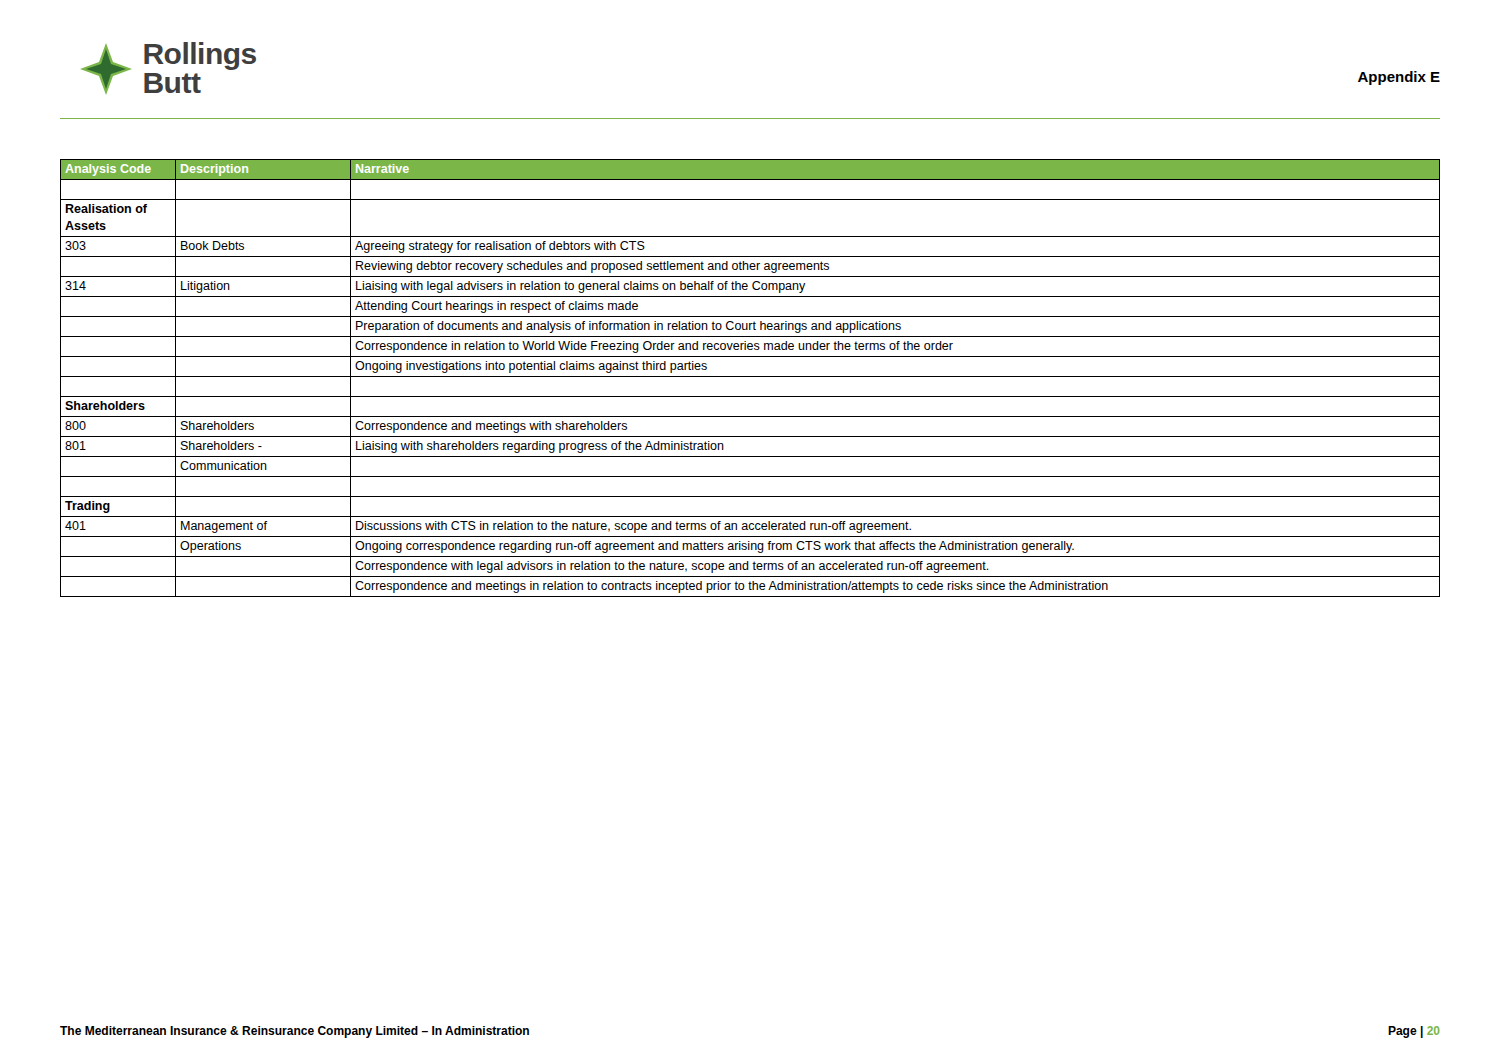Rollings
Butt
Appendix E
| Analysis Code | Description | Narrative |
| --- | --- | --- |
| Realisation of Assets | | |
| 303 | Book Debts | Agreeing strategy for realisation of debtors with CTS |
| | | Reviewing debtor recovery schedules and proposed settlement and other agreements |
| 314 | Litigation | Liaising with legal advisers in relation to general claims on behalf of the Company |
| | | Attending Court hearings in respect of claims made |
| | | Preparation of documents and analysis of information in relation to Court hearings and applications |
| | | Correspondence in relation to World Wide Freezing Order and recoveries made under the terms of the order |
| | | Ongoing investigations into potential claims against third parties |
| Shareholders | | |
| 800 | Shareholders | Correspondence and meetings with shareholders |
| 801 | Shareholders - | Liaising with shareholders regarding progress of the Administration |
| | Communication | |
| Trading | | |
| 401 | Management of | Discussions with CTS in relation to the nature, scope and terms of an accelerated run-off agreement. |
| | Operations | Ongoing correspondence regarding run-off agreement and matters arising from CTS work that affects the Administration generally. |
| | | Correspondence with legal advisors in relation to the nature, scope and terms of an accelerated run-off agreement. |
| | | Correspondence and meetings in relation to contracts incepted prior to the Administration/attempts to cede risks since the Administration |
The Mediterranean Insurance & Reinsurance Company Limited – In Administration
Page | 20